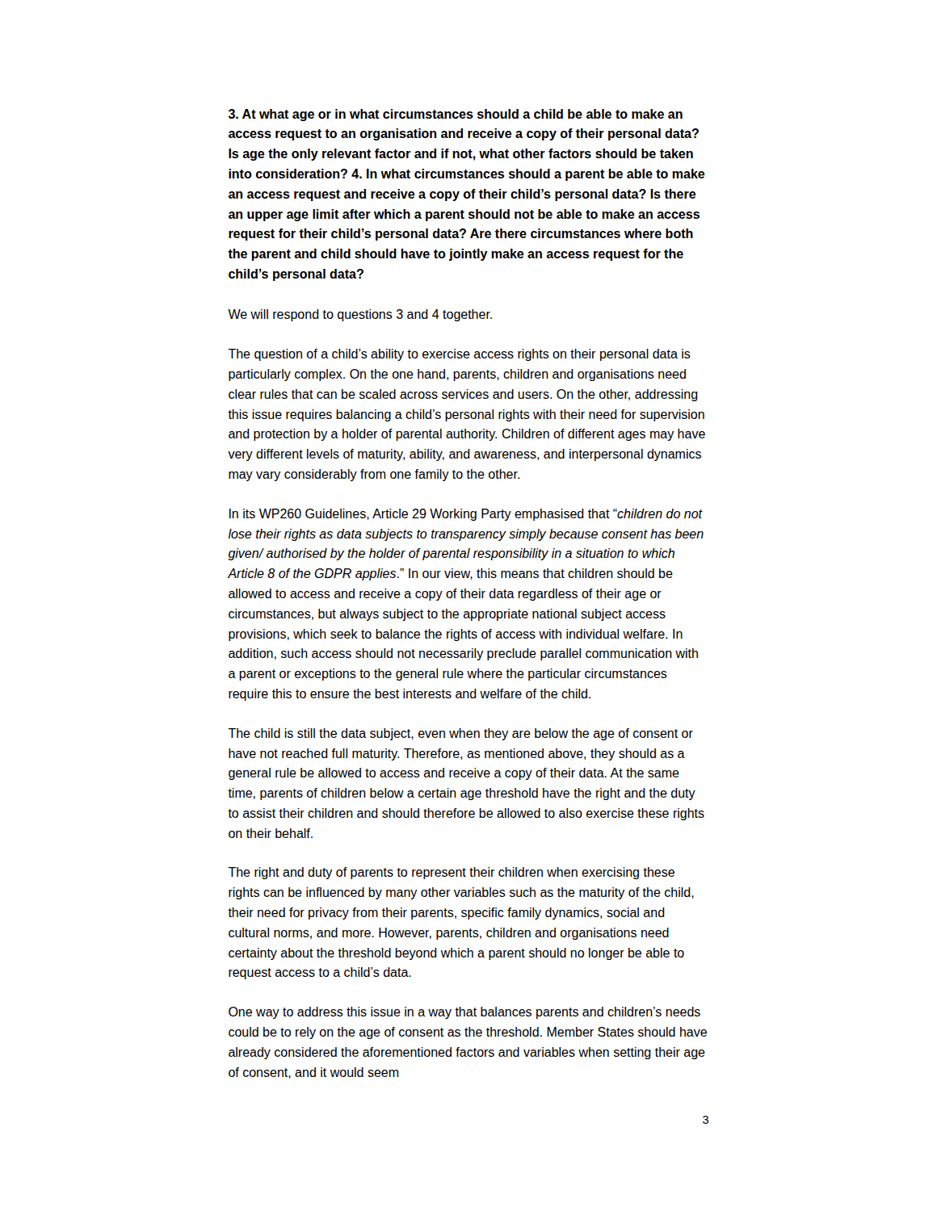3. At what age or in what circumstances should a child be able to make an access request to an organisation and receive a copy of their personal data? Is age the only relevant factor and if not, what other factors should be taken into consideration? 4. In what circumstances should a parent be able to make an access request and receive a copy of their child’s personal data? Is there an upper age limit after which a parent should not be able to make an access request for their child’s personal data? Are there circumstances where both the parent and child should have to jointly make an access request for the child’s personal data?
We will respond to questions 3 and 4 together.
The question of a child’s ability to exercise access rights on their personal data is particularly complex. On the one hand, parents, children and organisations need clear rules that can be scaled across services and users. On the other, addressing this issue requires balancing a child’s personal rights with their need for supervision and protection by a holder of parental authority. Children of different ages may have very different levels of maturity, ability, and awareness, and interpersonal dynamics may vary considerably from one family to the other.
In its WP260 Guidelines, Article 29 Working Party emphasised that “children do not lose their rights as data subjects to transparency simply because consent has been given/ authorised by the holder of parental responsibility in a situation to which Article 8 of the GDPR applies.” In our view, this means that children should be allowed to access and receive a copy of their data regardless of their age or circumstances, but always subject to the appropriate national subject access provisions, which seek to balance the rights of access with individual welfare. In addition, such access should not necessarily preclude parallel communication with a parent or exceptions to the general rule where the particular circumstances require this to ensure the best interests and welfare of the child.
The child is still the data subject, even when they are below the age of consent or have not reached full maturity. Therefore, as mentioned above, they should as a general rule be allowed to access and receive a copy of their data. At the same time, parents of children below a certain age threshold have the right and the duty to assist their children and should therefore be allowed to also exercise these rights on their behalf.
The right and duty of parents to represent their children when exercising these rights can be influenced by many other variables such as the maturity of the child, their need for privacy from their parents, specific family dynamics, social and cultural norms, and more. However, parents, children and organisations need certainty about the threshold beyond which a parent should no longer be able to request access to a child’s data.
One way to address this issue in a way that balances parents and children’s needs could be to rely on the age of consent as the threshold. Member States should have already considered the aforementioned factors and variables when setting their age of consent, and it would seem
3